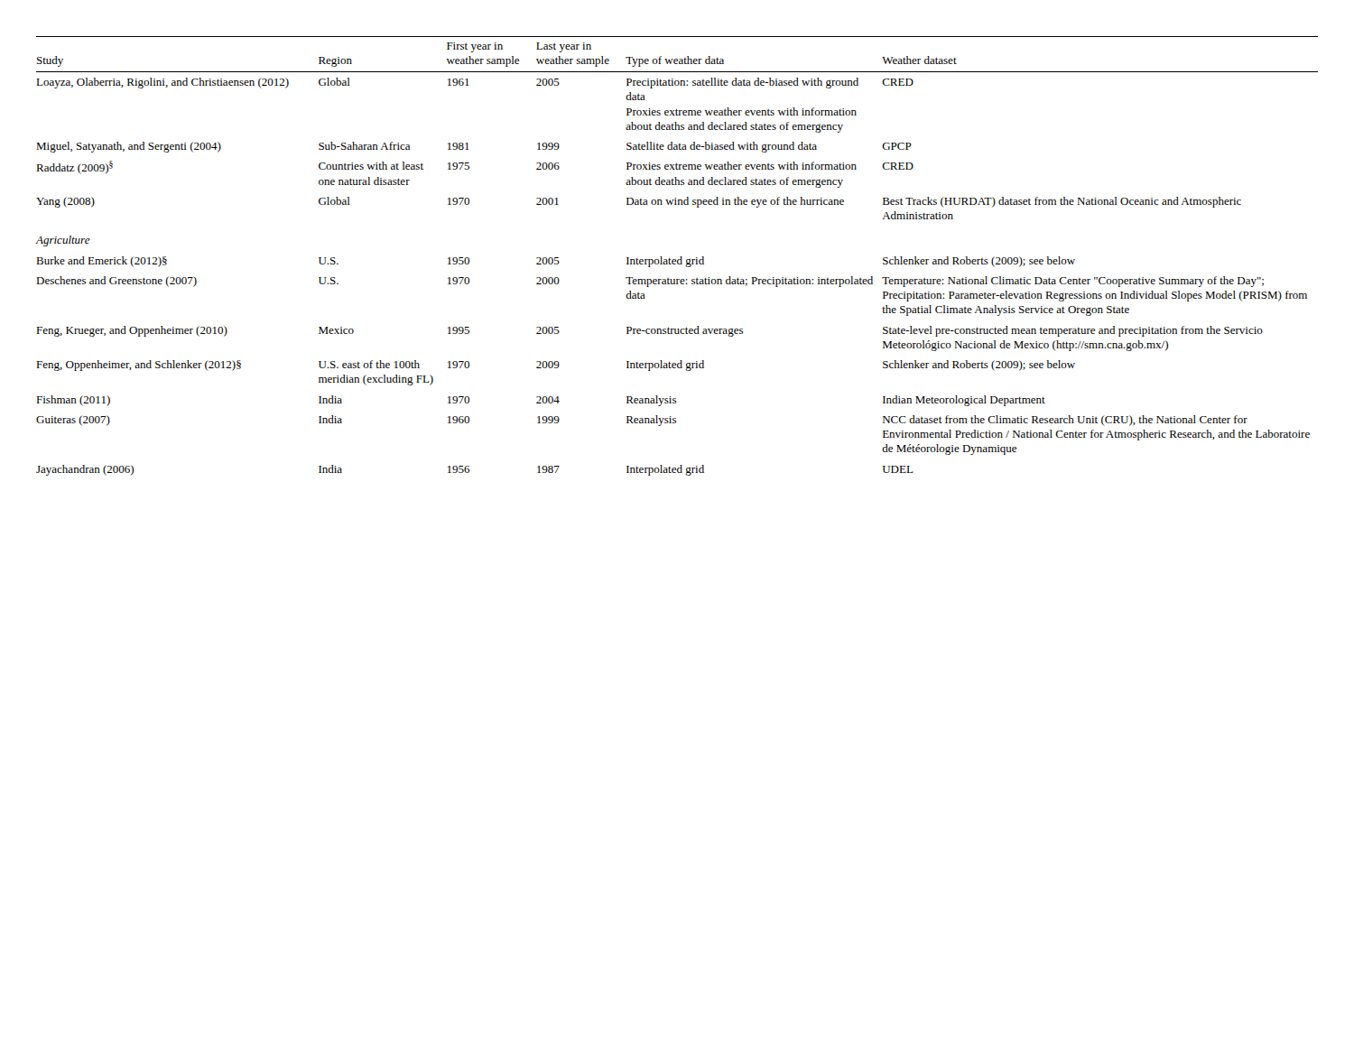| Study | Region | First year in weather sample | Last year in weather sample | Type of weather data | Weather dataset |
| --- | --- | --- | --- | --- | --- |
| Loayza, Olaberria, Rigolini, and Christiaensen (2012) | Global | 1961 | 2005 | Precipitation: satellite data de-biased with ground data Proxies extreme weather events with information about deaths and declared states of emergency | CRED |
| Miguel, Satyanath, and Sergenti (2004) | Sub-Saharan Africa | 1981 | 1999 | Satellite data de-biased with ground data | GPCP |
| Raddatz (2009) § | Countries with at least one natural disaster | 1975 | 2006 | Proxies extreme weather events with information about deaths and declared states of emergency | CRED |
| Yang (2008) | Global | 1970 | 2001 | Data on wind speed in the eye of the hurricane | Best Tracks (HURDAT) dataset from the National Oceanic and Atmospheric Administration |
| Agriculture |
| Burke and Emerick (2012)§ | U.S. | 1950 | 2005 | Interpolated grid | Schlenker and Roberts (2009); see below |
| Deschenes and Greenstone (2007) | U.S. | 1970 | 2000 | Temperature: station data; Precipitation: interpolated data | Temperature: National Climatic Data Center "Cooperative Summary of the Day"; Precipitation: Parameter-elevation Regressions on Individual Slopes Model (PRISM) from the Spatial Climate Analysis Service at Oregon State |
| Feng, Krueger, and Oppenheimer (2010) | Mexico | 1995 | 2005 | Pre-constructed averages | State-level pre-constructed mean temperature and precipitation from the Servicio Meteorológico Nacional de Mexico (http://smn.cna.gob.mx/) |
| Feng, Oppenheimer, and Schlenker (2012)§ | U.S. east of the 100th meridian (excluding FL) | 1970 | 2009 | Interpolated grid | Schlenker and Roberts (2009); see below |
| Fishman (2011) | India | 1970 | 2004 | Reanalysis | Indian Meteorological Department |
| Guiteras (2007) | India | 1960 | 1999 | Reanalysis | NCC dataset from the Climatic Research Unit (CRU), the National Center for Environmental Prediction / National Center for Atmospheric Research, and the Laboratoire de Météorologie Dynamique |
| Jayachandran (2006) | India | 1956 | 1987 | Interpolated grid | UDEL |